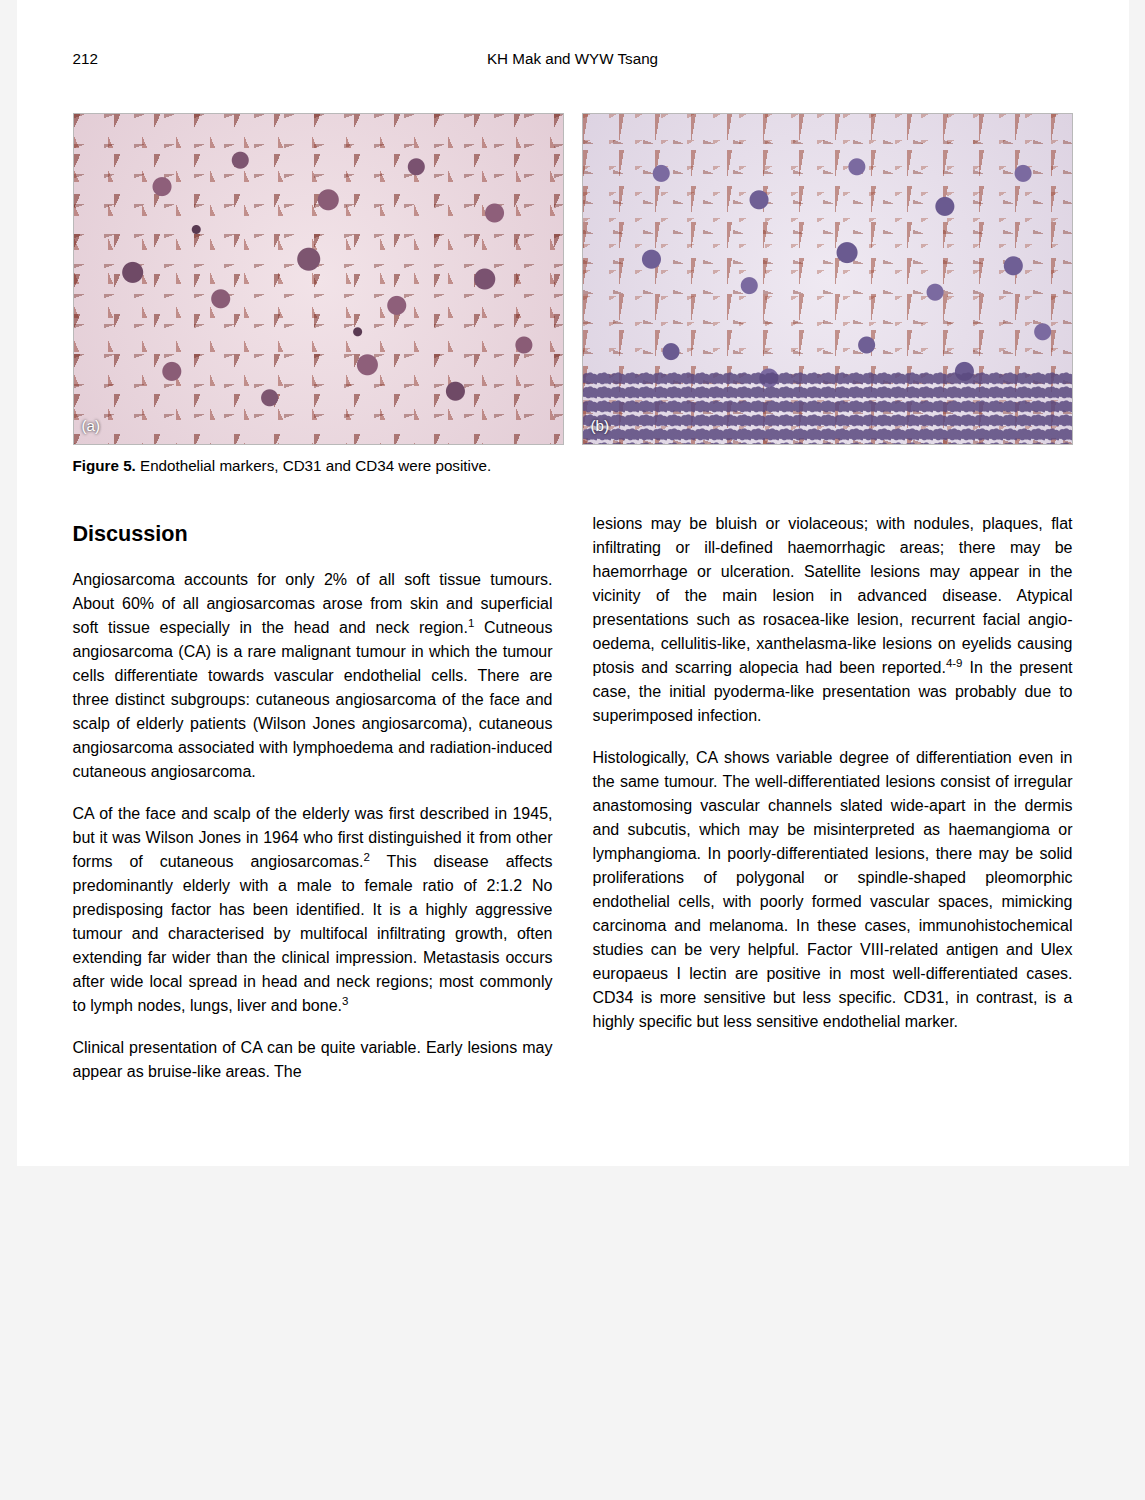212
KH Mak and WYW Tsang
(a)
(b)
Figure 5. Endothelial markers, CD31 and CD34 were positive.
Discussion
Angiosarcoma accounts for only 2% of all soft tissue tumours. About 60% of all angiosarcomas arose from skin and superficial soft tissue especially in the head and neck region.1 Cutneous angiosarcoma (CA) is a rare malignant tumour in which the tumour cells differentiate towards vascular endothelial cells. There are three distinct subgroups: cutaneous angiosarcoma of the face and scalp of elderly patients (Wilson Jones angiosarcoma), cutaneous angiosarcoma associated with lymphoedema and radiation-induced cutaneous angiosarcoma.
CA of the face and scalp of the elderly was first described in 1945, but it was Wilson Jones in 1964 who first distinguished it from other forms of cutaneous angiosarcomas.2 This disease affects predominantly elderly with a male to female ratio of 2:1.2 No predisposing factor has been identified. It is a highly aggressive tumour and characterised by multifocal infiltrating growth, often extending far wider than the clinical impression. Metastasis occurs after wide local spread in head and neck regions; most commonly to lymph nodes, lungs, liver and bone.3
Clinical presentation of CA can be quite variable. Early lesions may appear as bruise-like areas. The
lesions may be bluish or violaceous; with nodules, plaques, flat infiltrating or ill-defined haemorrhagic areas; there may be haemorrhage or ulceration. Satellite lesions may appear in the vicinity of the main lesion in advanced disease. Atypical presentations such as rosacea-like lesion, recurrent facial angio-oedema, cellulitis-like, xanthelasma-like lesions on eyelids causing ptosis and scarring alopecia had been reported.4-9 In the present case, the initial pyoderma-like presentation was probably due to superimposed infection.
Histologically, CA shows variable degree of differentiation even in the same tumour. The well-differentiated lesions consist of irregular anastomosing vascular channels slated wide-apart in the dermis and subcutis, which may be misinterpreted as haemangioma or lymphangioma. In poorly-differentiated lesions, there may be solid proliferations of polygonal or spindle-shaped pleomorphic endothelial cells, with poorly formed vascular spaces, mimicking carcinoma and melanoma. In these cases, immunohistochemical studies can be very helpful. Factor VIII-related antigen and Ulex europaeus I lectin are positive in most well-differentiated cases. CD34 is more sensitive but less specific. CD31, in contrast, is a highly specific but less sensitive endothelial marker.